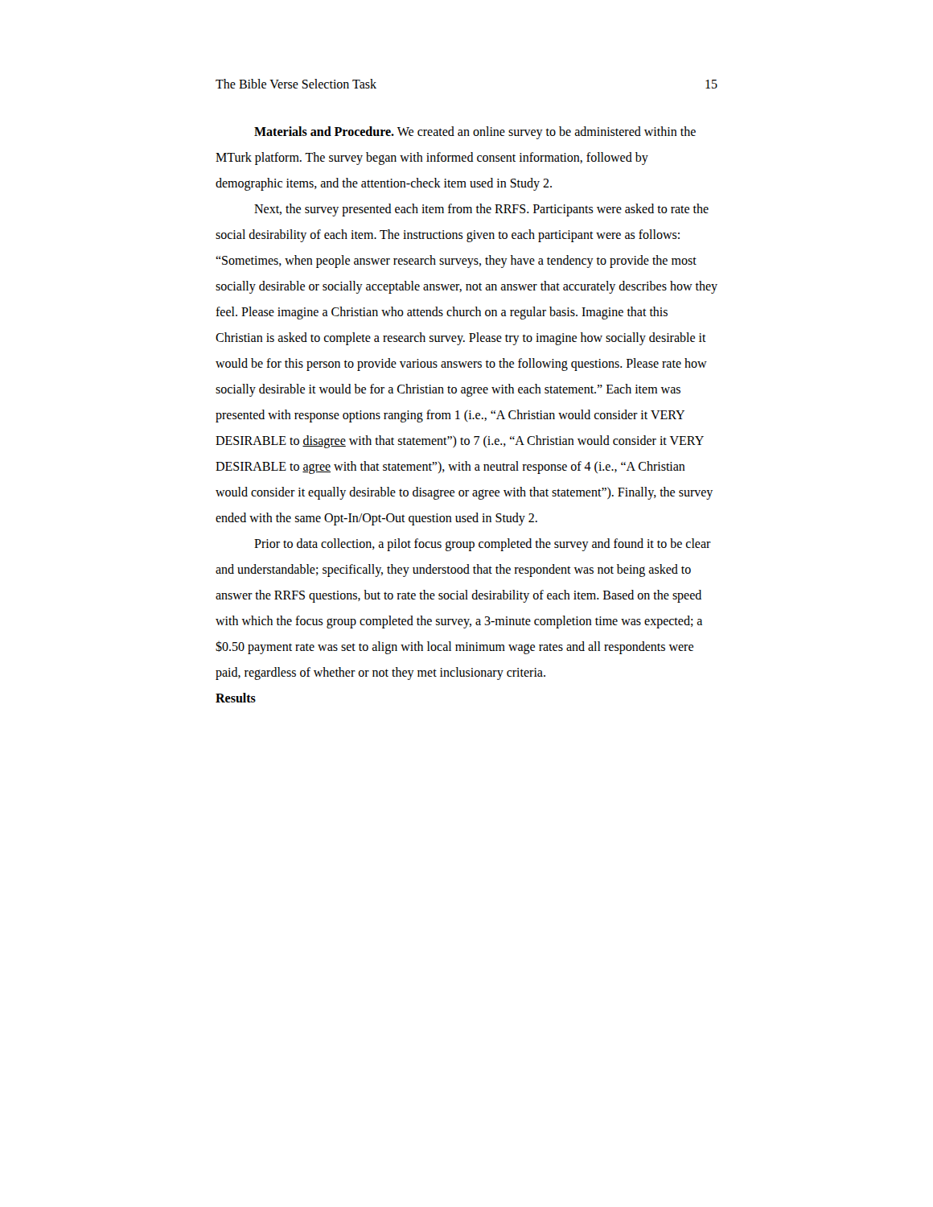The Bible Verse Selection Task 15
Materials and Procedure. We created an online survey to be administered within the MTurk platform. The survey began with informed consent information, followed by demographic items, and the attention-check item used in Study 2.
Next, the survey presented each item from the RRFS. Participants were asked to rate the social desirability of each item. The instructions given to each participant were as follows: “Sometimes, when people answer research surveys, they have a tendency to provide the most socially desirable or socially acceptable answer, not an answer that accurately describes how they feel. Please imagine a Christian who attends church on a regular basis. Imagine that this Christian is asked to complete a research survey. Please try to imagine how socially desirable it would be for this person to provide various answers to the following questions. Please rate how socially desirable it would be for a Christian to agree with each statement.” Each item was presented with response options ranging from 1 (i.e., “A Christian would consider it VERY DESIRABLE to disagree with that statement”) to 7 (i.e., “A Christian would consider it VERY DESIRABLE to agree with that statement”), with a neutral response of 4 (i.e., “A Christian would consider it equally desirable to disagree or agree with that statement”). Finally, the survey ended with the same Opt-In/Opt-Out question used in Study 2.
Prior to data collection, a pilot focus group completed the survey and found it to be clear and understandable; specifically, they understood that the respondent was not being asked to answer the RRFS questions, but to rate the social desirability of each item. Based on the speed with which the focus group completed the survey, a 3-minute completion time was expected; a $0.50 payment rate was set to align with local minimum wage rates and all respondents were paid, regardless of whether or not they met inclusionary criteria.
Results